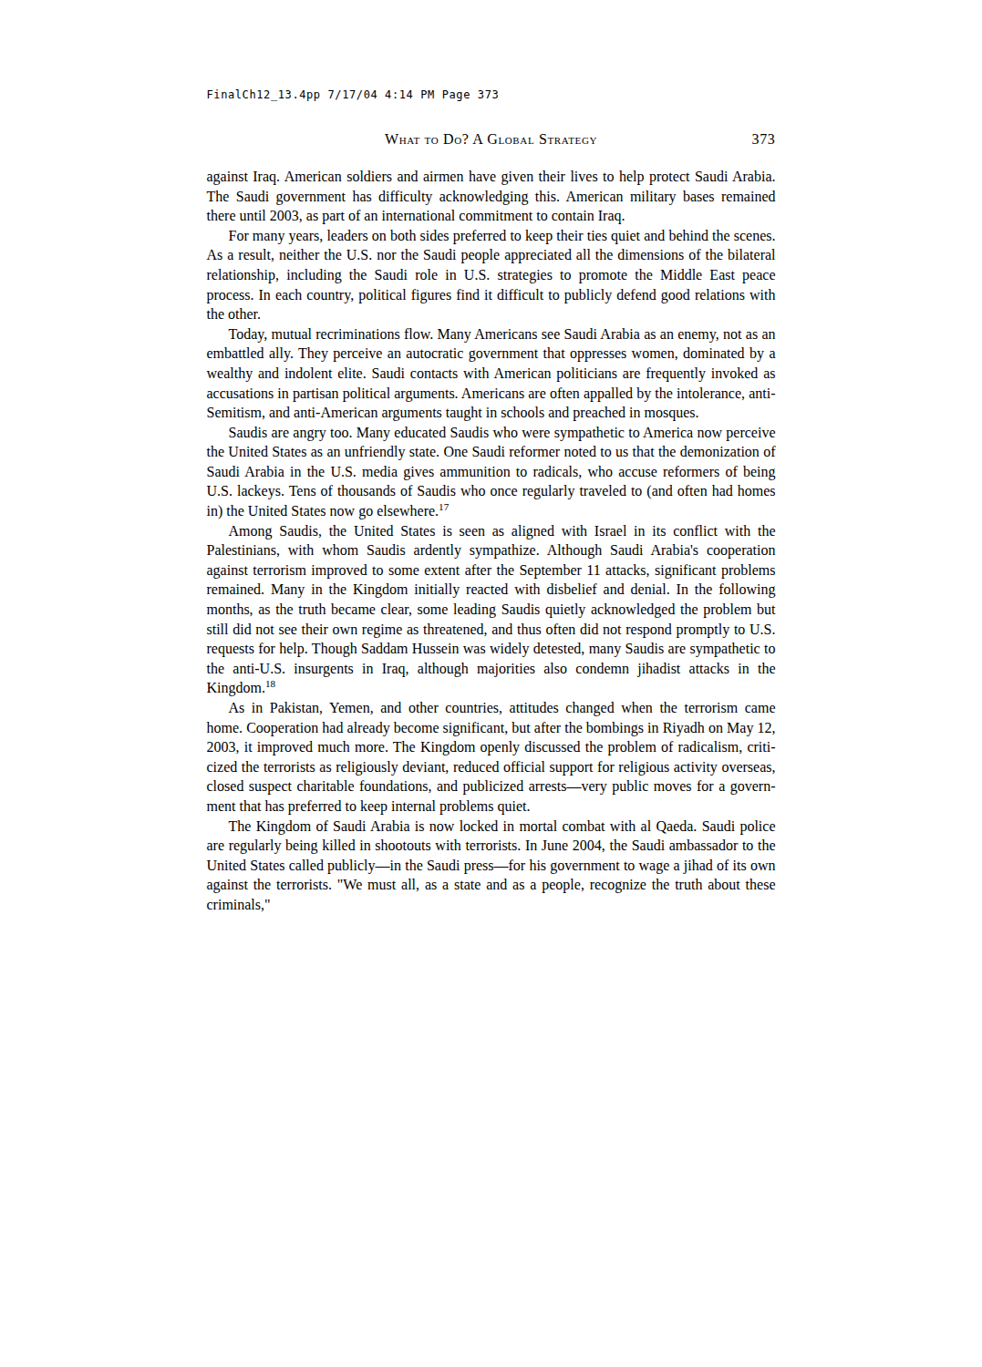FinalCh12_13.4pp 7/17/04 4:14 PM Page 373
What to Do? A Global Strategy 373
against Iraq. American soldiers and airmen have given their lives to help protect Saudi Arabia. The Saudi government has difficulty acknowledging this. American military bases remained there until 2003, as part of an international commitment to contain Iraq.
For many years, leaders on both sides preferred to keep their ties quiet and behind the scenes. As a result, neither the U.S. nor the Saudi people appreciated all the dimensions of the bilateral relationship, including the Saudi role in U.S. strategies to promote the Middle East peace process. In each country, political figures find it difficult to publicly defend good relations with the other.
Today, mutual recriminations flow. Many Americans see Saudi Arabia as an enemy, not as an embattled ally. They perceive an autocratic government that oppresses women, dominated by a wealthy and indolent elite. Saudi contacts with American politicians are frequently invoked as accusations in partisan political arguments. Americans are often appalled by the intolerance, anti-Semitism, and anti-American arguments taught in schools and preached in mosques.
Saudis are angry too. Many educated Saudis who were sympathetic to America now perceive the United States as an unfriendly state. One Saudi reformer noted to us that the demonization of Saudi Arabia in the U.S. media gives ammunition to radicals, who accuse reformers of being U.S. lackeys. Tens of thousands of Saudis who once regularly traveled to (and often had homes in) the United States now go elsewhere.17
Among Saudis, the United States is seen as aligned with Israel in its conflict with the Palestinians, with whom Saudis ardently sympathize. Although Saudi Arabia's cooperation against terrorism improved to some extent after the September 11 attacks, significant problems remained. Many in the Kingdom initially reacted with disbelief and denial. In the following months, as the truth became clear, some leading Saudis quietly acknowledged the problem but still did not see their own regime as threatened, and thus often did not respond promptly to U.S. requests for help. Though Saddam Hussein was widely detested, many Saudis are sympathetic to the anti-U.S. insurgents in Iraq, although majorities also condemn jihadist attacks in the Kingdom.18
As in Pakistan, Yemen, and other countries, attitudes changed when the terrorism came home. Cooperation had already become significant, but after the bombings in Riyadh on May 12, 2003, it improved much more. The Kingdom openly discussed the problem of radicalism, criticized the terrorists as religiously deviant, reduced official support for religious activity overseas, closed suspect charitable foundations, and publicized arrests—very public moves for a government that has preferred to keep internal problems quiet.
The Kingdom of Saudi Arabia is now locked in mortal combat with al Qaeda. Saudi police are regularly being killed in shootouts with terrorists. In June 2004, the Saudi ambassador to the United States called publicly—in the Saudi press—for his government to wage a jihad of its own against the terrorists. "We must all, as a state and as a people, recognize the truth about these criminals,"